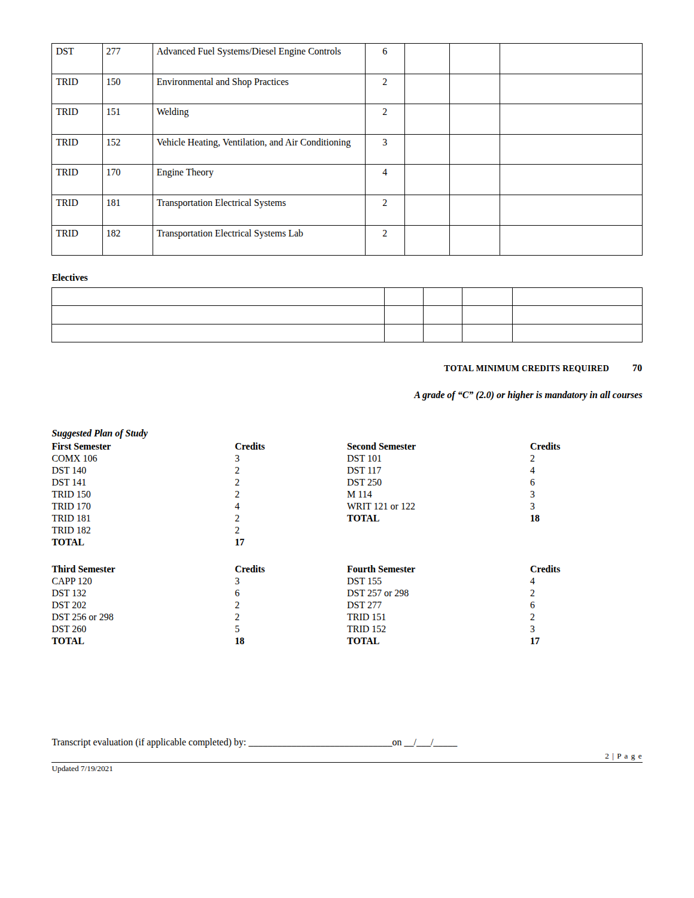| DST | 277 | Advanced Fuel Systems/Diesel Engine Controls | 6 | | | |
| TRID | 150 | Environmental and Shop Practices | 2 | | | |
| TRID | 151 | Welding | 2 | | | |
| TRID | 152 | Vehicle Heating, Ventilation, and Air Conditioning | 3 | | | |
| TRID | 170 | Engine Theory | 4 | | | |
| TRID | 181 | Transportation Electrical Systems | 2 | | | |
| TRID | 182 | Transportation Electrical Systems Lab | 2 | | | |
Electives
TOTAL MINIMUM CREDITS REQUIRED 70
A grade of “C” (2.0) or higher is mandatory in all courses
Suggested Plan of Study
| / First Semester / Credits / / COMX 106 / 3 / / DST 140 / 2 / / DST 141 / 2 / / TRID 150 / 2 / / TRID 170 / 4 / / TRID 181 / 2 / / TRID 182 / 2 / / TOTAL / 17 / | / Second Semester / Credits / / DST 101 / 2 / / DST 117 / 4 / / DST 250 / 6 / / M 114 / 3 / / WRIT 121 or 122 / 3 / / TOTAL / 18 / |
| / Third Semester / Credits / / CAPP 120 / 3 / / DST 132 / 6 / / DST 202 / 2 / / DST 256 or 298 / 2 / / DST 260 / 5 / / TOTAL / 18 / | / Fourth Semester / Credits / / DST 155 / 4 / / DST 257 or 298 / 2 / / DST 277 / 6 / / TRID 151 / 2 / / TRID 152 / 3 / / TOTAL / 17 / |
Transcript evaluation (if applicable completed) by: ______________________________on __/___/_____
2 | P a g e
Updated 7/19/2021